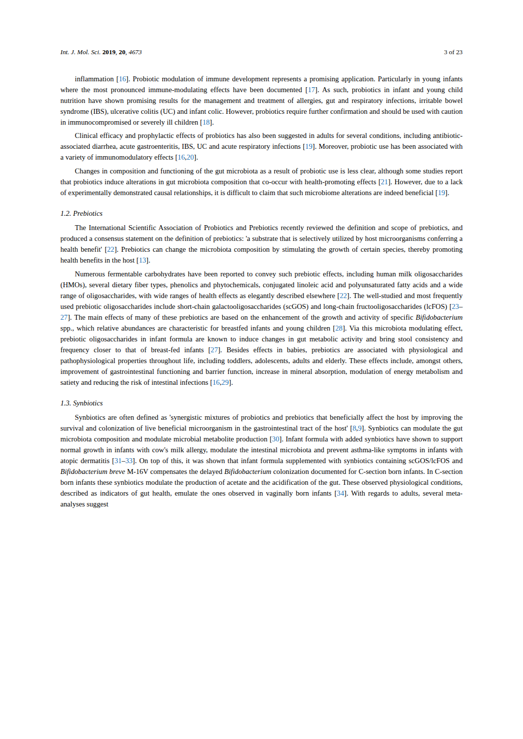Int. J. Mol. Sci. 2019, 20, 4673 3 of 23
inflammation [16]. Probiotic modulation of immune development represents a promising application. Particularly in young infants where the most pronounced immune-modulating effects have been documented [17]. As such, probiotics in infant and young child nutrition have shown promising results for the management and treatment of allergies, gut and respiratory infections, irritable bowel syndrome (IBS), ulcerative colitis (UC) and infant colic. However, probiotics require further confirmation and should be used with caution in immunocompromised or severely ill children [18].
Clinical efficacy and prophylactic effects of probiotics has also been suggested in adults for several conditions, including antibiotic-associated diarrhea, acute gastroenteritis, IBS, UC and acute respiratory infections [19]. Moreover, probiotic use has been associated with a variety of immunomodulatory effects [16,20].
Changes in composition and functioning of the gut microbiota as a result of probiotic use is less clear, although some studies report that probiotics induce alterations in gut microbiota composition that co-occur with health-promoting effects [21]. However, due to a lack of experimentally demonstrated causal relationships, it is difficult to claim that such microbiome alterations are indeed beneficial [19].
1.2. Prebiotics
The International Scientific Association of Probiotics and Prebiotics recently reviewed the definition and scope of prebiotics, and produced a consensus statement on the definition of prebiotics: 'a substrate that is selectively utilized by host microorganisms conferring a health benefit' [22]. Prebiotics can change the microbiota composition by stimulating the growth of certain species, thereby promoting health benefits in the host [13].
Numerous fermentable carbohydrates have been reported to convey such prebiotic effects, including human milk oligosaccharides (HMOs), several dietary fiber types, phenolics and phytochemicals, conjugated linoleic acid and polyunsaturated fatty acids and a wide range of oligosaccharides, with wide ranges of health effects as elegantly described elsewhere [22]. The well-studied and most frequently used prebiotic oligosaccharides include short-chain galactooligosaccharides (scGOS) and long-chain fructooligosaccharides (lcFOS) [23–27]. The main effects of many of these prebiotics are based on the enhancement of the growth and activity of specific Bifidobacterium spp., which relative abundances are characteristic for breastfed infants and young children [28]. Via this microbiota modulating effect, prebiotic oligosaccharides in infant formula are known to induce changes in gut metabolic activity and bring stool consistency and frequency closer to that of breast-fed infants [27]. Besides effects in babies, prebiotics are associated with physiological and pathophysiological properties throughout life, including toddlers, adolescents, adults and elderly. These effects include, amongst others, improvement of gastrointestinal functioning and barrier function, increase in mineral absorption, modulation of energy metabolism and satiety and reducing the risk of intestinal infections [16,29].
1.3. Synbiotics
Synbiotics are often defined as 'synergistic mixtures of probiotics and prebiotics that beneficially affect the host by improving the survival and colonization of live beneficial microorganism in the gastrointestinal tract of the host' [8,9]. Synbiotics can modulate the gut microbiota composition and modulate microbial metabolite production [30]. Infant formula with added synbiotics have shown to support normal growth in infants with cow's milk allergy, modulate the intestinal microbiota and prevent asthma-like symptoms in infants with atopic dermatitis [31–33]. On top of this, it was shown that infant formula supplemented with synbiotics containing scGOS/lcFOS and Bifidobacterium breve M-16V compensates the delayed Bifidobacterium colonization documented for C-section born infants. In C-section born infants these synbiotics modulate the production of acetate and the acidification of the gut. These observed physiological conditions, described as indicators of gut health, emulate the ones observed in vaginally born infants [34]. With regards to adults, several meta-analyses suggest